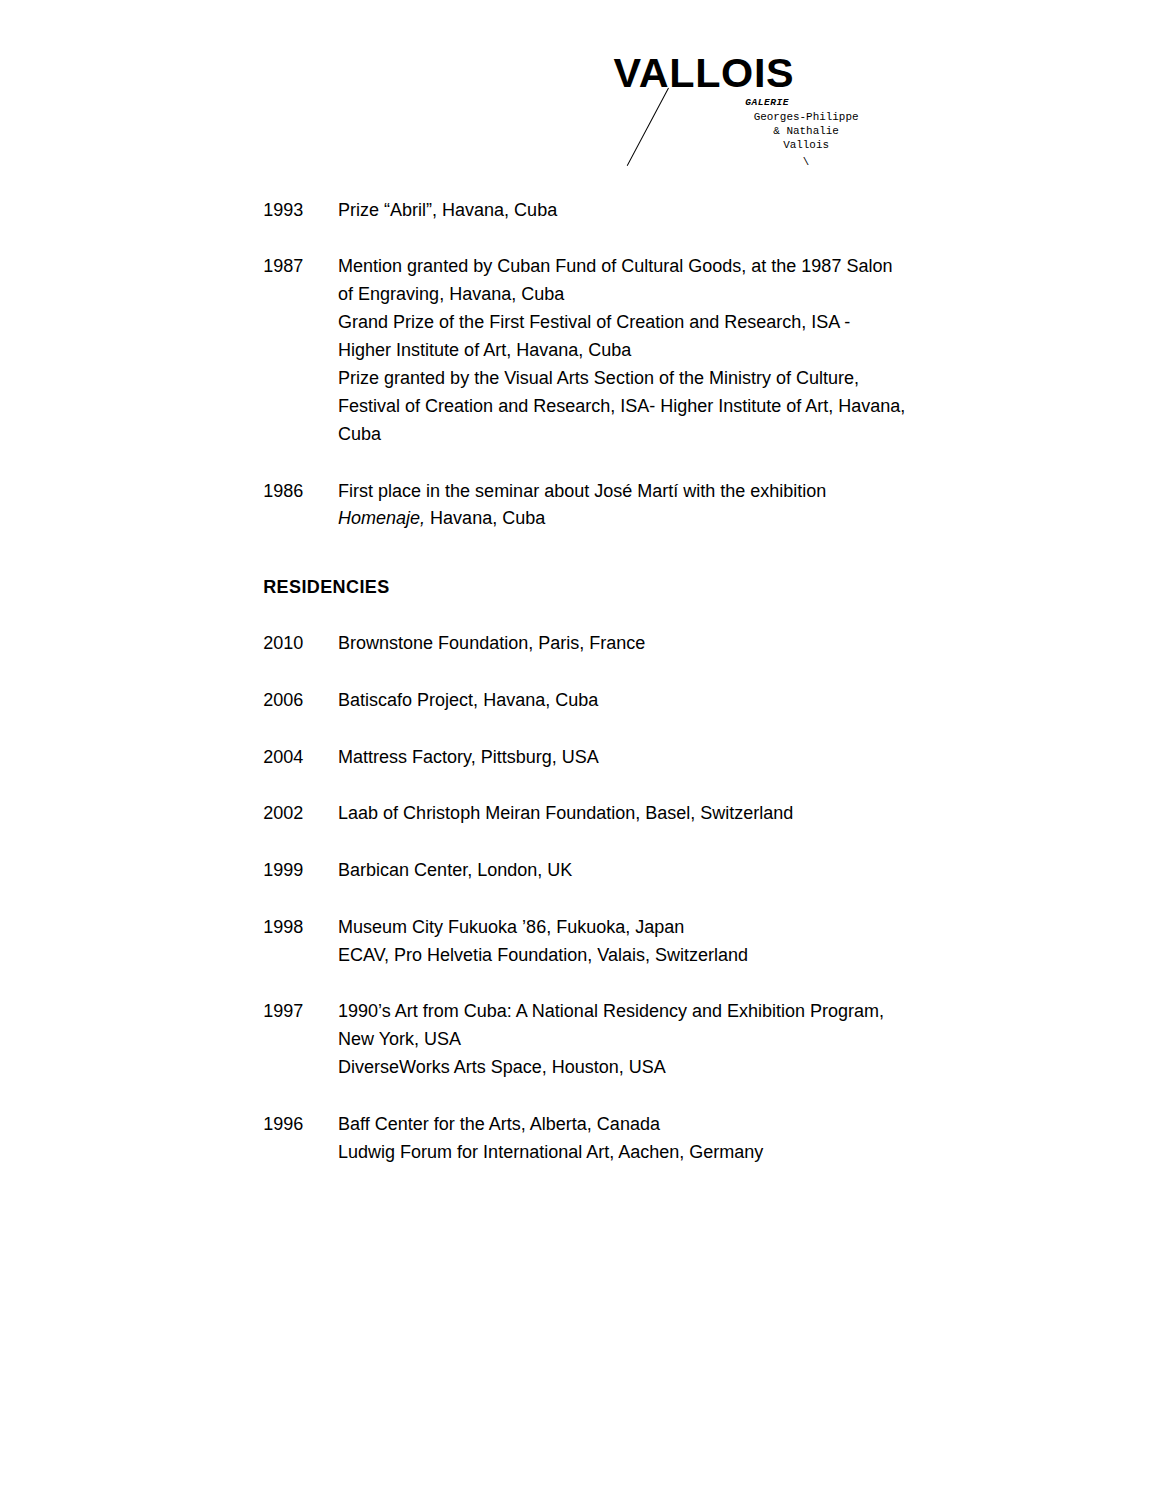VALLOIS
GALERIE Georges-Philippe
& Nathalie
Vallois \
1993
Prize “Abril”, Havana, Cuba
1987
Mention granted by Cuban Fund of Cultural Goods, at the 1987 Salon of Engraving, Havana, Cuba Grand Prize of the First Festival of Creation and Research, ISA - Higher Institute of Art, Havana, Cuba Prize granted by the Visual Arts Section of the Ministry of Culture, Festival of Creation and Research, ISA- Higher Institute of Art, Havana, Cuba
1986
First place in the seminar about José Martí with the exhibition Homenaje, Havana, Cuba
RESIDENCIES
2010
Brownstone Foundation, Paris, France
2006
Batiscafo Project, Havana, Cuba
2004
Mattress Factory, Pittsburg, USA
2002
Laab of Christoph Meiran Foundation, Basel, Switzerland
1999
Barbican Center, London, UK
1998
Museum City Fukuoka ’86, Fukuoka, Japan ECAV, Pro Helvetia Foundation, Valais, Switzerland
1997
1990’s Art from Cuba: A National Residency and Exhibition Program, New York, USA DiverseWorks Arts Space, Houston, USA
1996
Baff Center for the Arts, Alberta, Canada Ludwig Forum for International Art, Aachen, Germany